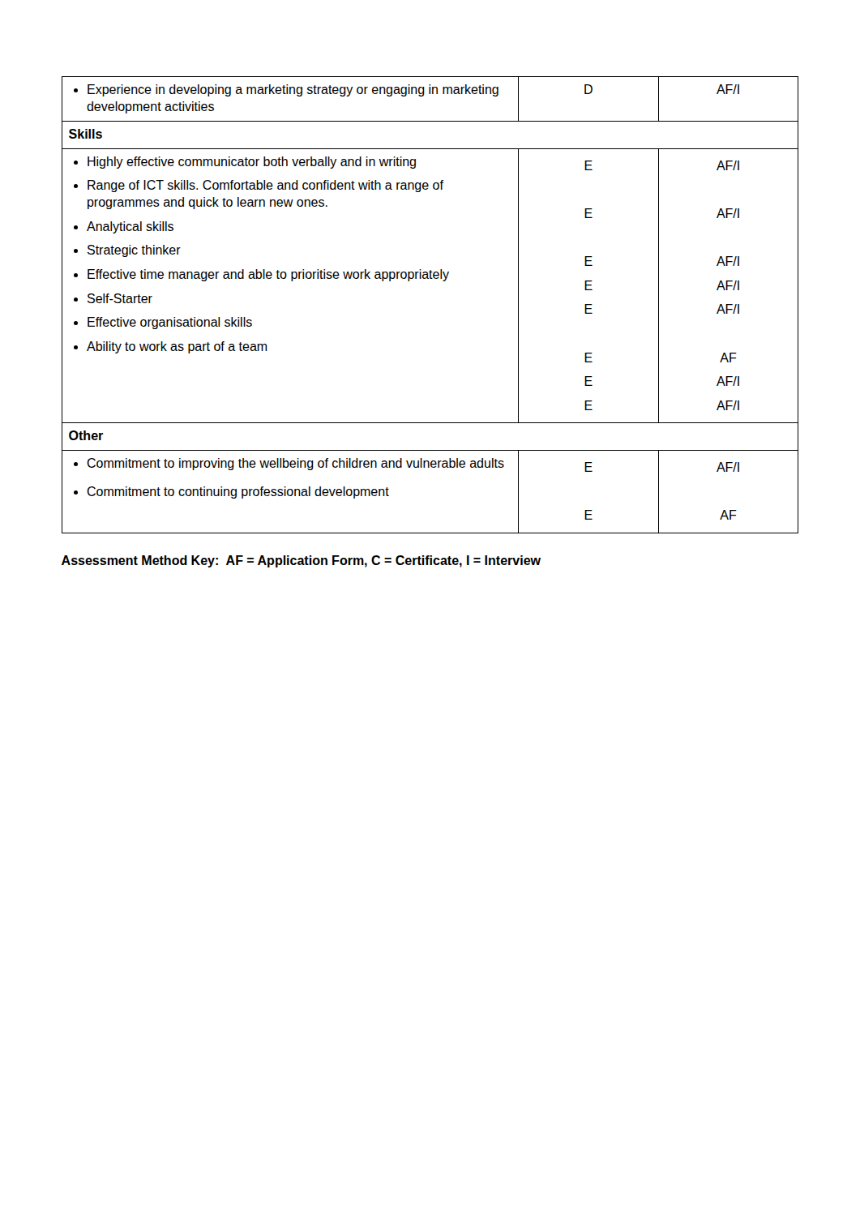| Experience in developing a marketing strategy or engaging in marketing development activities | D | AF/I |
| Skills |
| Highly effective communicator both verbally and in writing Range of ICT skills. Comfortable and confident with a range of programmes and quick to learn new ones. Analytical skills Strategic thinker Effective time manager and able to prioritise work appropriately Self-Starter Effective organisational skills Ability to work as part of a team | E E E E E E E E | AF/I AF/I AF/I AF/I AF/I AF AF/I AF/I |
| Other |
| Commitment to improving the wellbeing of children and vulnerable adults Commitment to continuing professional development | E E | AF/I AF |
Assessment Method Key: AF = Application Form, C = Certificate, I = Interview